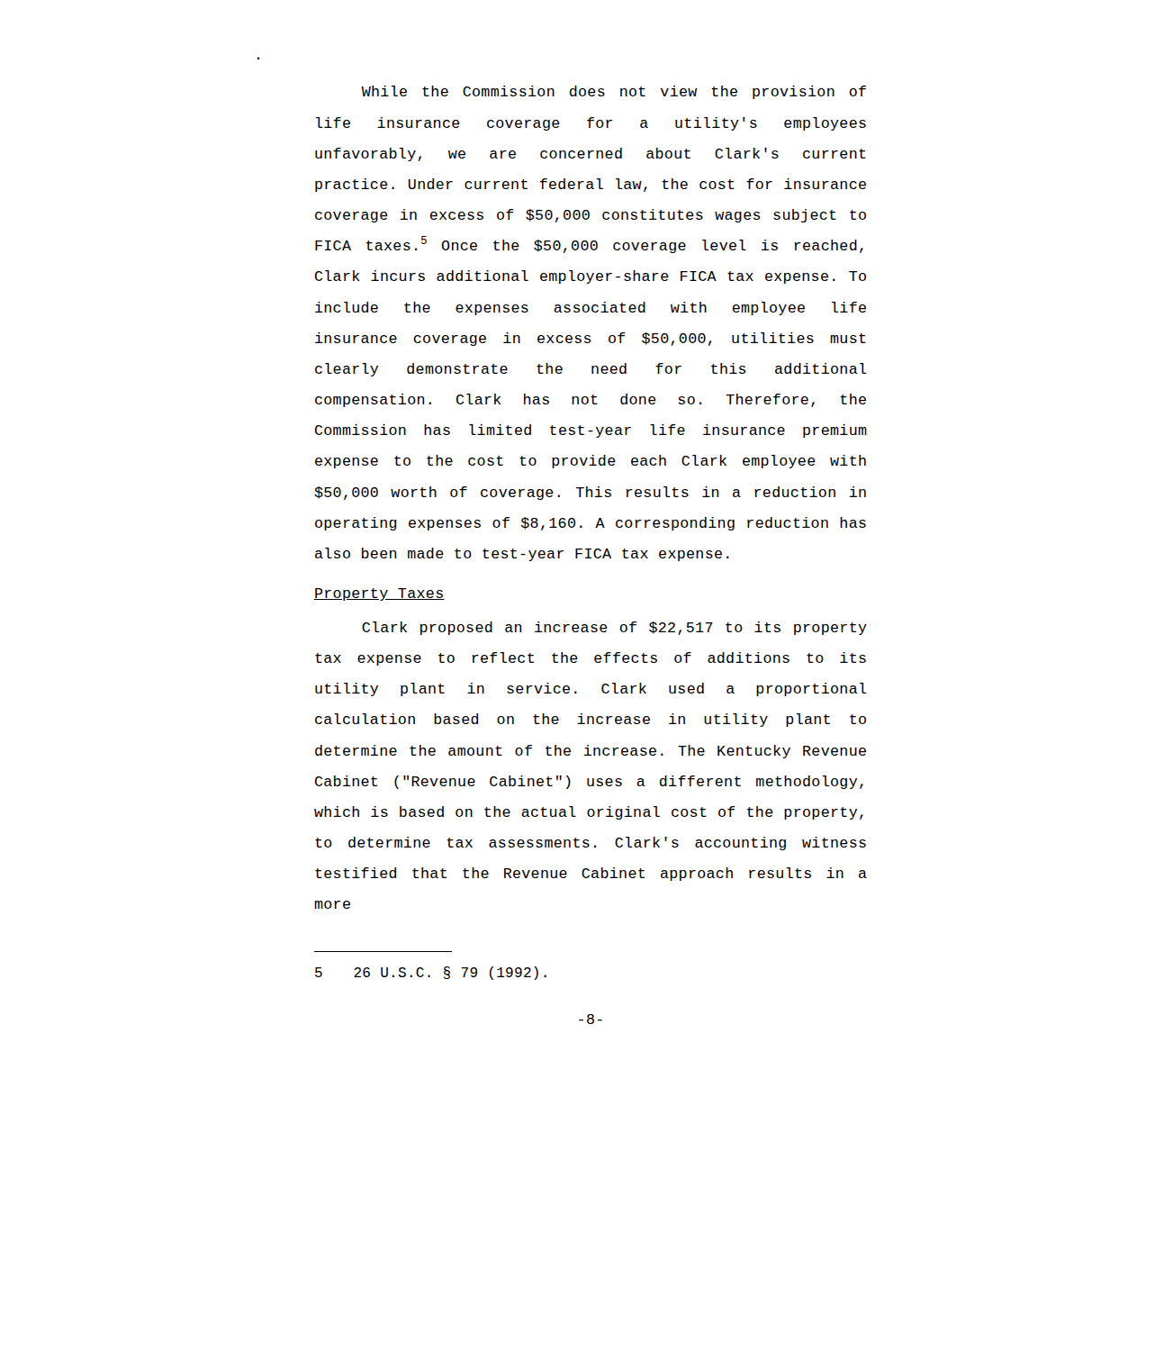.
While the Commission does not view the provision of life insurance coverage for a utility's employees unfavorably, we are concerned about Clark's current practice. Under current federal law, the cost for insurance coverage in excess of $50,000 constitutes wages subject to FICA taxes.5 Once the $50,000 coverage level is reached, Clark incurs additional employer-share FICA tax expense. To include the expenses associated with employee life insurance coverage in excess of $50,000, utilities must clearly demonstrate the need for this additional compensation. Clark has not done so. Therefore, the Commission has limited test-year life insurance premium expense to the cost to provide each Clark employee with $50,000 worth of coverage. This results in a reduction in operating expenses of $8,160. A corresponding reduction has also been made to test-year FICA tax expense.
Property Taxes
Clark proposed an increase of $22,517 to its property tax expense to reflect the effects of additions to its utility plant in service. Clark used a proportional calculation based on the increase in utility plant to determine the amount of the increase. The Kentucky Revenue Cabinet ("Revenue Cabinet") uses a different methodology, which is based on the actual original cost of the property, to determine tax assessments. Clark's accounting witness testified that the Revenue Cabinet approach results in a more
5 26 U.S.C. § 79 (1992).
-8-